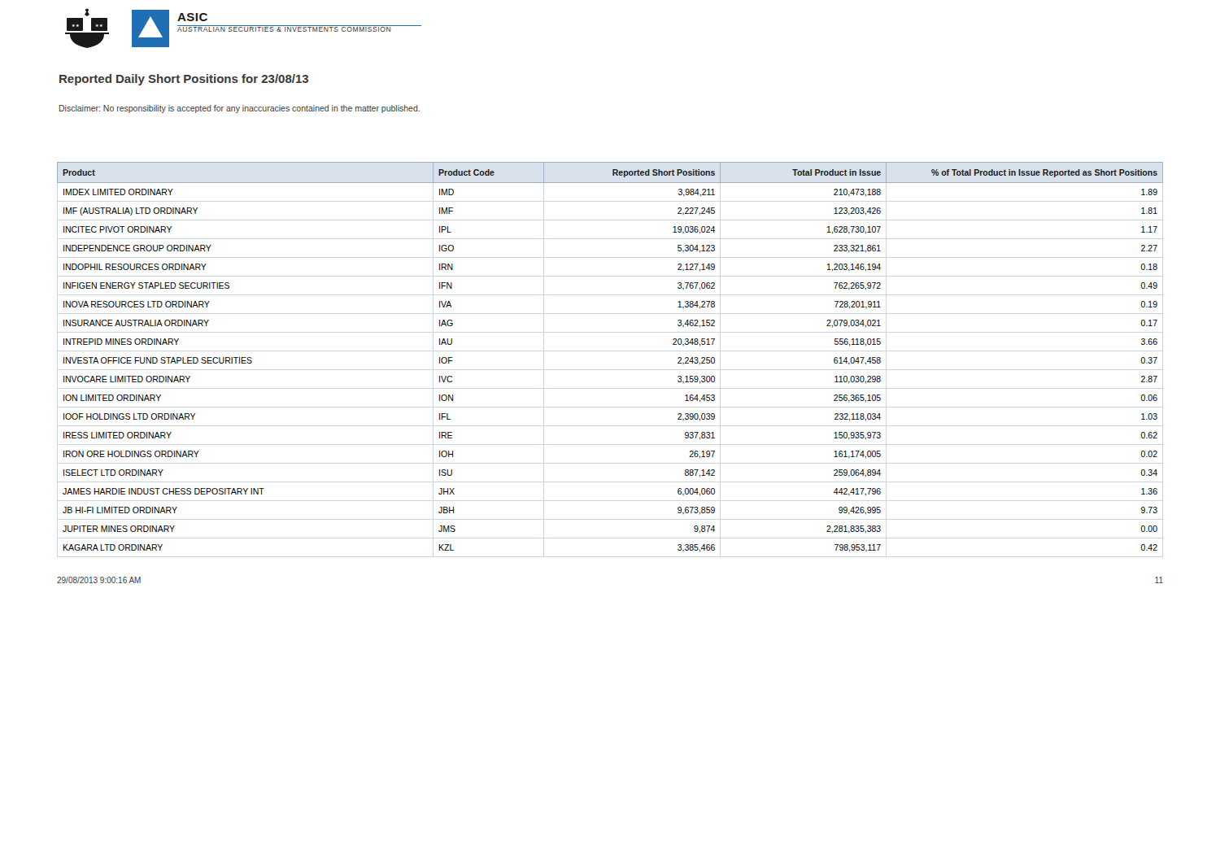★ ★ ★ ★
ASIC
Australian Securities & Investments Commission
Reported Daily Short Positions for 23/08/13
Disclaimer: No responsibility is accepted for any inaccuracies contained in the matter published.
| Product | Product Code | Reported Short Positions | Total Product in Issue | % of Total Product in Issue Reported as Short Positions |
| --- | --- | --- | --- | --- |
| IMDEX LIMITED ORDINARY | IMD | 3,984,211 | 210,473,188 | 1.89 |
| IMF (AUSTRALIA) LTD ORDINARY | IMF | 2,227,245 | 123,203,426 | 1.81 |
| INCITEC PIVOT ORDINARY | IPL | 19,036,024 | 1,628,730,107 | 1.17 |
| INDEPENDENCE GROUP ORDINARY | IGO | 5,304,123 | 233,321,861 | 2.27 |
| INDOPHIL RESOURCES ORDINARY | IRN | 2,127,149 | 1,203,146,194 | 0.18 |
| INFIGEN ENERGY STAPLED SECURITIES | IFN | 3,767,062 | 762,265,972 | 0.49 |
| INOVA RESOURCES LTD ORDINARY | IVA | 1,384,278 | 728,201,911 | 0.19 |
| INSURANCE AUSTRALIA ORDINARY | IAG | 3,462,152 | 2,079,034,021 | 0.17 |
| INTREPID MINES ORDINARY | IAU | 20,348,517 | 556,118,015 | 3.66 |
| INVESTA OFFICE FUND STAPLED SECURITIES | IOF | 2,243,250 | 614,047,458 | 0.37 |
| INVOCARE LIMITED ORDINARY | IVC | 3,159,300 | 110,030,298 | 2.87 |
| ION LIMITED ORDINARY | ION | 164,453 | 256,365,105 | 0.06 |
| IOOF HOLDINGS LTD ORDINARY | IFL | 2,390,039 | 232,118,034 | 1.03 |
| IRESS LIMITED ORDINARY | IRE | 937,831 | 150,935,973 | 0.62 |
| IRON ORE HOLDINGS ORDINARY | IOH | 26,197 | 161,174,005 | 0.02 |
| ISELECT LTD ORDINARY | ISU | 887,142 | 259,064,894 | 0.34 |
| JAMES HARDIE INDUST CHESS DEPOSITARY INT | JHX | 6,004,060 | 442,417,796 | 1.36 |
| JB HI-FI LIMITED ORDINARY | JBH | 9,673,859 | 99,426,995 | 9.73 |
| JUPITER MINES ORDINARY | JMS | 9,874 | 2,281,835,383 | 0.00 |
| KAGARA LTD ORDINARY | KZL | 3,385,466 | 798,953,117 | 0.42 |
29/08/2013 9:00:16 AM
11